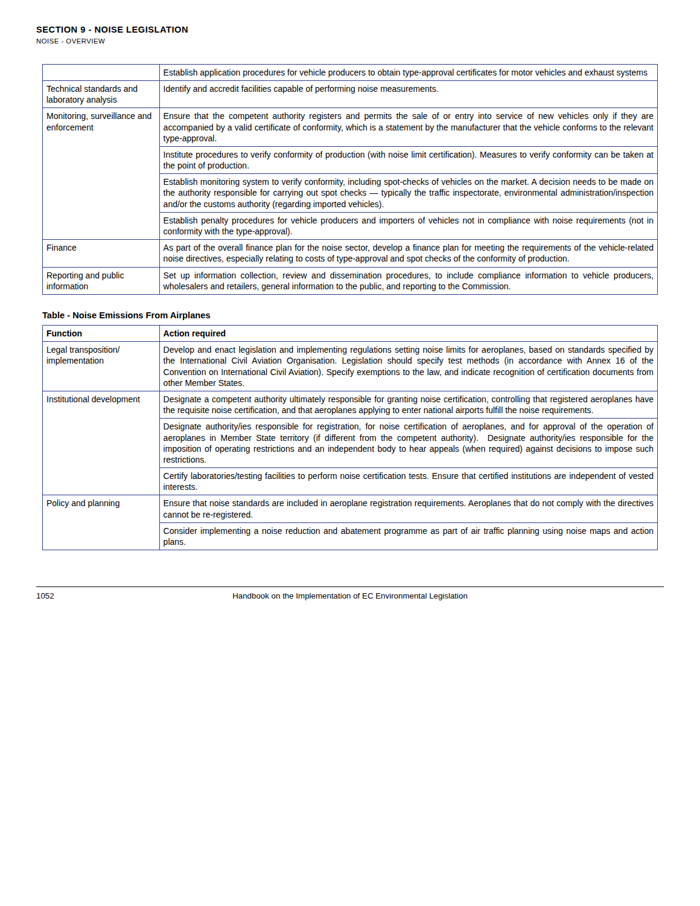SECTION 9 - NOISE LEGISLATION
NOISE - OVERVIEW
| | Establish application procedures for vehicle producers to obtain type-approval certificates for motor vehicles and exhaust systems |
| Technical standards and laboratory analysis | Identify and accredit facilities capable of performing noise measurements. |
| Monitoring, surveillance and enforcement | Ensure that the competent authority registers and permits the sale of or entry into service of new vehicles only if they are accompanied by a valid certificate of conformity, which is a statement by the manufacturer that the vehicle conforms to the relevant type-approval. |
| Institute procedures to verify conformity of production (with noise limit certification). Measures to verify conformity can be taken at the point of production. |
| Establish monitoring system to verify conformity, including spot-checks of vehicles on the market. A decision needs to be made on the authority responsible for carrying out spot checks — typically the traffic inspectorate, environmental administration/inspection and/or the customs authority (regarding imported vehicles). |
| Establish penalty procedures for vehicle producers and importers of vehicles not in compliance with noise requirements (not in conformity with the type-approval). |
| Finance | As part of the overall finance plan for the noise sector, develop a finance plan for meeting the requirements of the vehicle-related noise directives, especially relating to costs of type-approval and spot checks of the conformity of production. |
| Reporting and public information | Set up information collection, review and dissemination procedures, to include compliance information to vehicle producers, wholesalers and retailers, general information to the public, and reporting to the Commission. |
Table - Noise Emissions From Airplanes
| Function | Action required |
| --- | --- |
| Legal transposition/ implementation | Develop and enact legislation and implementing regulations setting noise limits for aeroplanes, based on standards specified by the International Civil Aviation Organisation. Legislation should specify test methods (in accordance with Annex 16 of the Convention on International Civil Aviation). Specify exemptions to the law, and indicate recognition of certification documents from other Member States. |
| Institutional development | Designate a competent authority ultimately responsible for granting noise certification, controlling that registered aeroplanes have the requisite noise certification, and that aeroplanes applying to enter national airports fulfill the noise requirements. |
| Designate authority/ies responsible for registration, for noise certification of aeroplanes, and for approval of the operation of aeroplanes in Member State territory (if different from the competent authority). Designate authority/ies responsible for the imposition of operating restrictions and an independent body to hear appeals (when required) against decisions to impose such restrictions. |
| Certify laboratories/testing facilities to perform noise certification tests. Ensure that certified institutions are independent of vested interests. |
| Policy and planning | Ensure that noise standards are included in aeroplane registration requirements. Aeroplanes that do not comply with the directives cannot be re-registered. |
| Consider implementing a noise reduction and abatement programme as part of air traffic planning using noise maps and action plans. |
1052
Handbook on the Implementation of EC Environmental Legislation